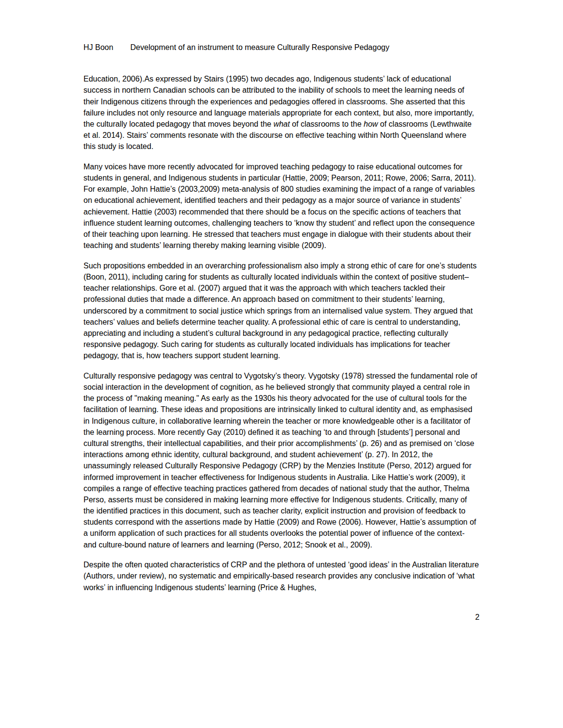HJ Boon Development of an instrument to measure Culturally Responsive Pedagogy
Education, 2006).As expressed by Stairs (1995) two decades ago, Indigenous students’ lack of educational success in northern Canadian schools can be attributed to the inability of schools to meet the learning needs of their Indigenous citizens through the experiences and pedagogies offered in classrooms. She asserted that this failure includes not only resource and language materials appropriate for each context, but also, more importantly, the culturally located pedagogy that moves beyond the what of classrooms to the how of classrooms (Lewthwaite et al. 2014). Stairs’ comments resonate with the discourse on effective teaching within North Queensland where this study is located.
Many voices have more recently advocated for improved teaching pedagogy to raise educational outcomes for students in general, and Indigenous students in particular (Hattie, 2009; Pearson, 2011; Rowe, 2006; Sarra, 2011). For example, John Hattie’s (2003,2009) meta-analysis of 800 studies examining the impact of a range of variables on educational achievement, identified teachers and their pedagogy as a major source of variance in students’ achievement. Hattie (2003) recommended that there should be a focus on the specific actions of teachers that influence student learning outcomes, challenging teachers to ‘know thy student’ and reflect upon the consequence of their teaching upon learning. He stressed that teachers must engage in dialogue with their students about their teaching and students’ learning thereby making learning visible (2009).
Such propositions embedded in an overarching professionalism also imply a strong ethic of care for one’s students (Boon, 2011), including caring for students as culturally located individuals within the context of positive student–teacher relationships. Gore et al. (2007) argued that it was the approach with which teachers tackled their professional duties that made a difference. An approach based on commitment to their students’ learning, underscored by a commitment to social justice which springs from an internalised value system. They argued that teachers’ values and beliefs determine teacher quality. A professional ethic of care is central to understanding, appreciating and including a student’s cultural background in any pedagogical practice, reflecting culturally responsive pedagogy. Such caring for students as culturally located individuals has implications for teacher pedagogy, that is, how teachers support student learning.
Culturally responsive pedagogy was central to Vygotsky’s theory. Vygotsky (1978) stressed the fundamental role of social interaction in the development of cognition, as he believed strongly that community played a central role in the process of "making meaning." As early as the 1930s his theory advocated for the use of cultural tools for the facilitation of learning. These ideas and propositions are intrinsically linked to cultural identity and, as emphasised in Indigenous culture, in collaborative learning wherein the teacher or more knowledgeable other is a facilitator of the learning process. More recently Gay (2010) defined it as teaching ‘to and through [students’] personal and cultural strengths, their intellectual capabilities, and their prior accomplishments’ (p. 26) and as premised on ‘close interactions among ethnic identity, cultural background, and student achievement’ (p. 27). In 2012, the unassumingly released Culturally Responsive Pedagogy (CRP) by the Menzies Institute (Perso, 2012) argued for informed improvement in teacher effectiveness for Indigenous students in Australia. Like Hattie’s work (2009), it compiles a range of effective teaching practices gathered from decades of national study that the author, Thelma Perso, asserts must be considered in making learning more effective for Indigenous students. Critically, many of the identified practices in this document, such as teacher clarity, explicit instruction and provision of feedback to students correspond with the assertions made by Hattie (2009) and Rowe (2006). However, Hattie’s assumption of a uniform application of such practices for all students overlooks the potential power of influence of the context- and culture-bound nature of learners and learning (Perso, 2012; Snook et al., 2009).
Despite the often quoted characteristics of CRP and the plethora of untested ‘good ideas’ in the Australian literature (Authors, under review), no systematic and empirically-based research provides any conclusive indication of ‘what works’ in influencing Indigenous students’ learning (Price & Hughes,
2